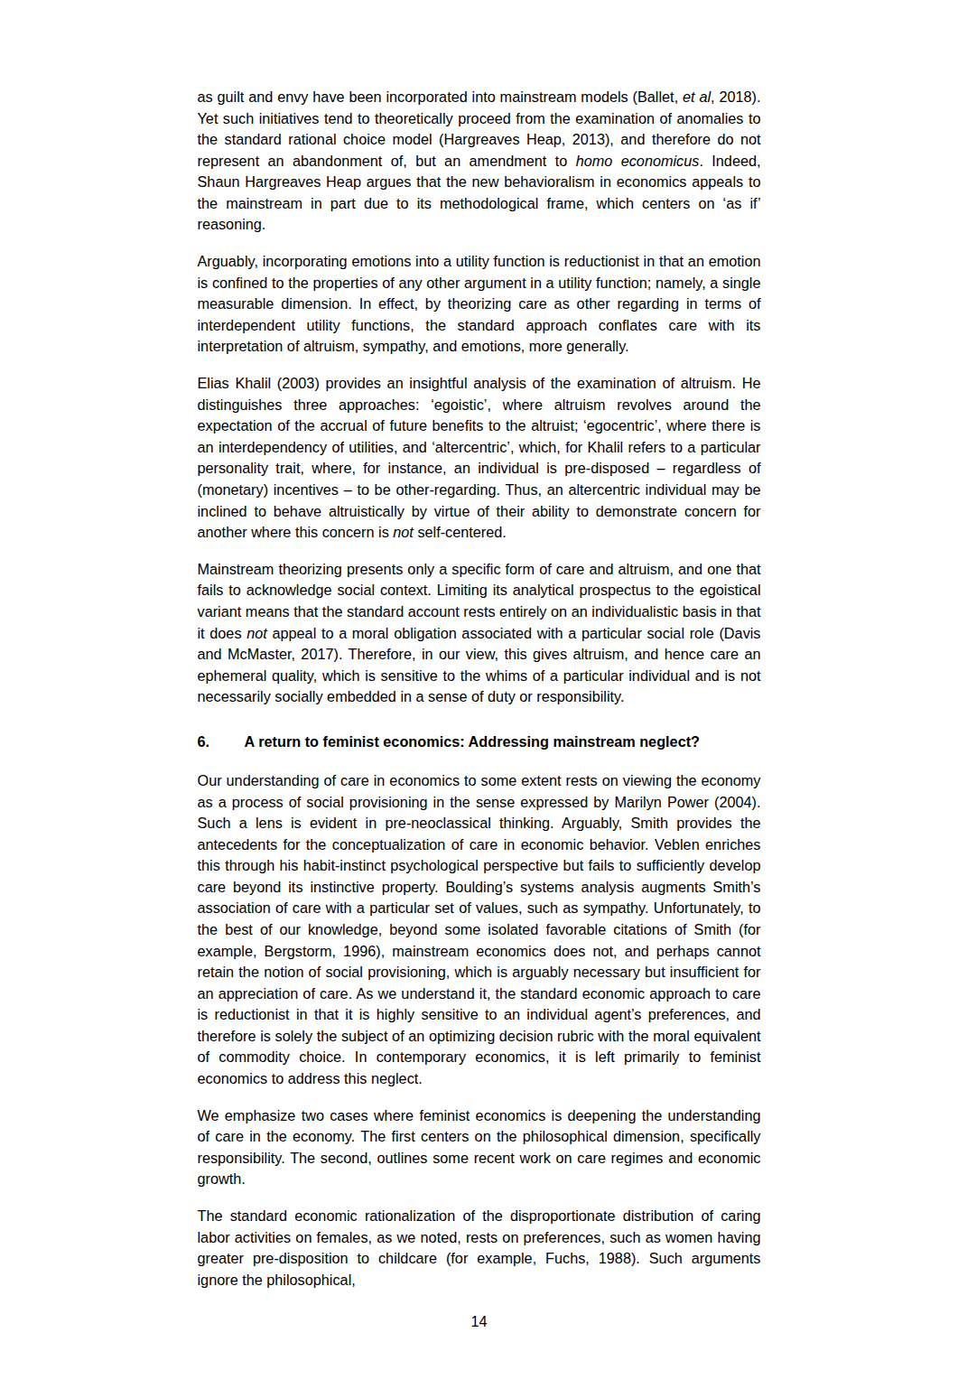as guilt and envy have been incorporated into mainstream models (Ballet, et al, 2018). Yet such initiatives tend to theoretically proceed from the examination of anomalies to the standard rational choice model (Hargreaves Heap, 2013), and therefore do not represent an abandonment of, but an amendment to homo economicus. Indeed, Shaun Hargreaves Heap argues that the new behavioralism in economics appeals to the mainstream in part due to its methodological frame, which centers on ‘as if’ reasoning.
Arguably, incorporating emotions into a utility function is reductionist in that an emotion is confined to the properties of any other argument in a utility function; namely, a single measurable dimension. In effect, by theorizing care as other regarding in terms of interdependent utility functions, the standard approach conflates care with its interpretation of altruism, sympathy, and emotions, more generally.
Elias Khalil (2003) provides an insightful analysis of the examination of altruism. He distinguishes three approaches: ‘egoistic’, where altruism revolves around the expectation of the accrual of future benefits to the altruist; ‘egocentric’, where there is an interdependency of utilities, and ‘altercentric’, which, for Khalil refers to a particular personality trait, where, for instance, an individual is pre-disposed – regardless of (monetary) incentives – to be other-regarding. Thus, an altercentric individual may be inclined to behave altruistically by virtue of their ability to demonstrate concern for another where this concern is not self-centered.
Mainstream theorizing presents only a specific form of care and altruism, and one that fails to acknowledge social context. Limiting its analytical prospectus to the egoistical variant means that the standard account rests entirely on an individualistic basis in that it does not appeal to a moral obligation associated with a particular social role (Davis and McMaster, 2017). Therefore, in our view, this gives altruism, and hence care an ephemeral quality, which is sensitive to the whims of a particular individual and is not necessarily socially embedded in a sense of duty or responsibility.
6. A return to feminist economics: Addressing mainstream neglect?
Our understanding of care in economics to some extent rests on viewing the economy as a process of social provisioning in the sense expressed by Marilyn Power (2004). Such a lens is evident in pre-neoclassical thinking. Arguably, Smith provides the antecedents for the conceptualization of care in economic behavior. Veblen enriches this through his habit-instinct psychological perspective but fails to sufficiently develop care beyond its instinctive property. Boulding’s systems analysis augments Smith’s association of care with a particular set of values, such as sympathy. Unfortunately, to the best of our knowledge, beyond some isolated favorable citations of Smith (for example, Bergstorm, 1996), mainstream economics does not, and perhaps cannot retain the notion of social provisioning, which is arguably necessary but insufficient for an appreciation of care. As we understand it, the standard economic approach to care is reductionist in that it is highly sensitive to an individual agent’s preferences, and therefore is solely the subject of an optimizing decision rubric with the moral equivalent of commodity choice. In contemporary economics, it is left primarily to feminist economics to address this neglect.
We emphasize two cases where feminist economics is deepening the understanding of care in the economy. The first centers on the philosophical dimension, specifically responsibility. The second, outlines some recent work on care regimes and economic growth.
The standard economic rationalization of the disproportionate distribution of caring labor activities on females, as we noted, rests on preferences, such as women having greater pre-disposition to childcare (for example, Fuchs, 1988). Such arguments ignore the philosophical,
14